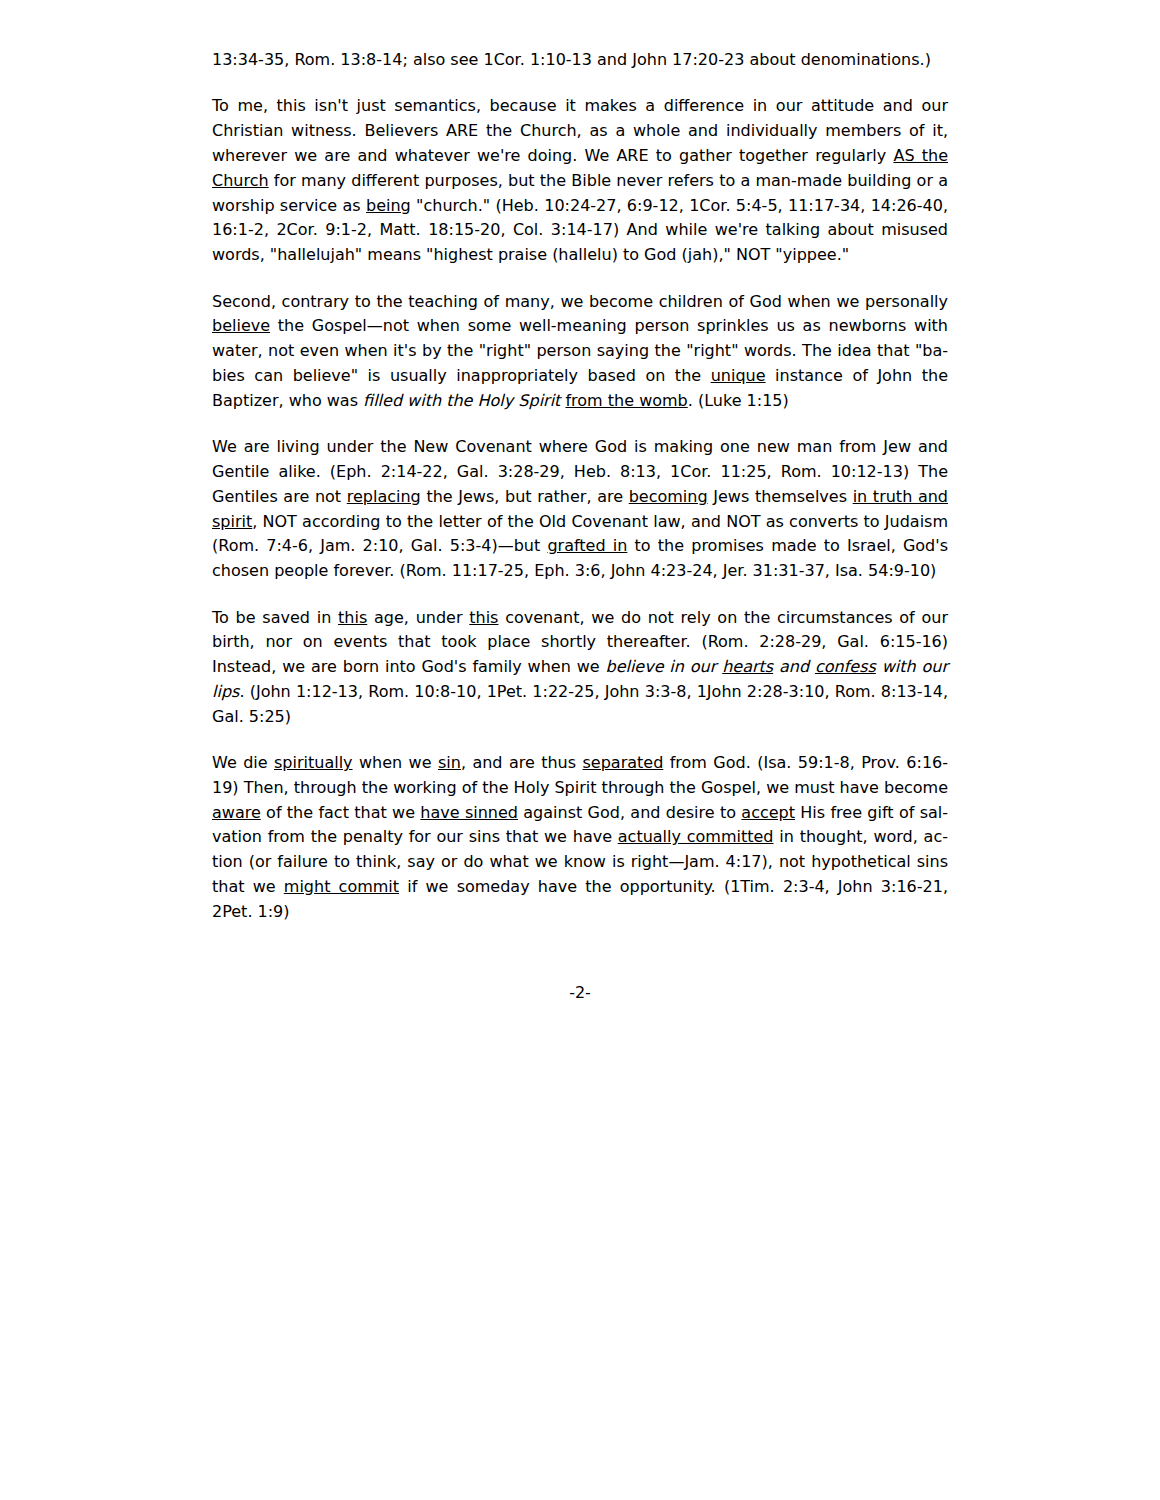13:34-35, Rom. 13:8-14; also see 1Cor. 1:10-13 and John 17:20-23 about denominations.)
To me, this isn't just semantics, because it makes a difference in our attitude and our Christian witness. Believers ARE the Church, as a whole and individually members of it, wherever we are and whatever we're doing. We ARE to gather together regularly AS the Church for many different purposes, but the Bible never refers to a man-made building or a worship service as being "church." (Heb. 10:24-27, 6:9-12, 1Cor. 5:4-5, 11:17-34, 14:26-40, 16:1-2, 2Cor. 9:1-2, Matt. 18:15-20, Col. 3:14-17) And while we're talking about misused words, "hallelujah" means "highest praise (hallelu) to God (jah)," NOT "yippee."
Second, contrary to the teaching of many, we become children of God when we personally believe the Gospel—not when some well-meaning person sprinkles us as newborns with water, not even when it's by the "right" person saying the "right" words. The idea that "babies can believe" is usually inappropriately based on the unique instance of John the Baptizer, who was filled with the Holy Spirit from the womb. (Luke 1:15)
We are living under the New Covenant where God is making one new man from Jew and Gentile alike. (Eph. 2:14-22, Gal. 3:28-29, Heb. 8:13, 1Cor. 11:25, Rom. 10:12-13) The Gentiles are not replacing the Jews, but rather, are becoming Jews themselves in truth and spirit, NOT according to the letter of the Old Covenant law, and NOT as converts to Judaism (Rom. 7:4-6, Jam. 2:10, Gal. 5:3-4)—but grafted in to the promises made to Israel, God's chosen people forever. (Rom. 11:17-25, Eph. 3:6, John 4:23-24, Jer. 31:31-37, Isa. 54:9-10)
To be saved in this age, under this covenant, we do not rely on the circumstances of our birth, nor on events that took place shortly thereafter. (Rom. 2:28-29, Gal. 6:15-16) Instead, we are born into God's family when we believe in our hearts and confess with our lips. (John 1:12-13, Rom. 10:8-10, 1Pet. 1:22-25, John 3:3-8, 1John 2:28-3:10, Rom. 8:13-14, Gal. 5:25)
We die spiritually when we sin, and are thus separated from God. (Isa. 59:1-8, Prov. 6:16-19) Then, through the working of the Holy Spirit through the Gospel, we must have become aware of the fact that we have sinned against God, and desire to accept His free gift of salvation from the penalty for our sins that we have actually committed in thought, word, action (or failure to think, say or do what we know is right—Jam. 4:17), not hypothetical sins that we might commit if we someday have the opportunity. (1Tim. 2:3-4, John 3:16-21, 2Pet. 1:9)
-2-